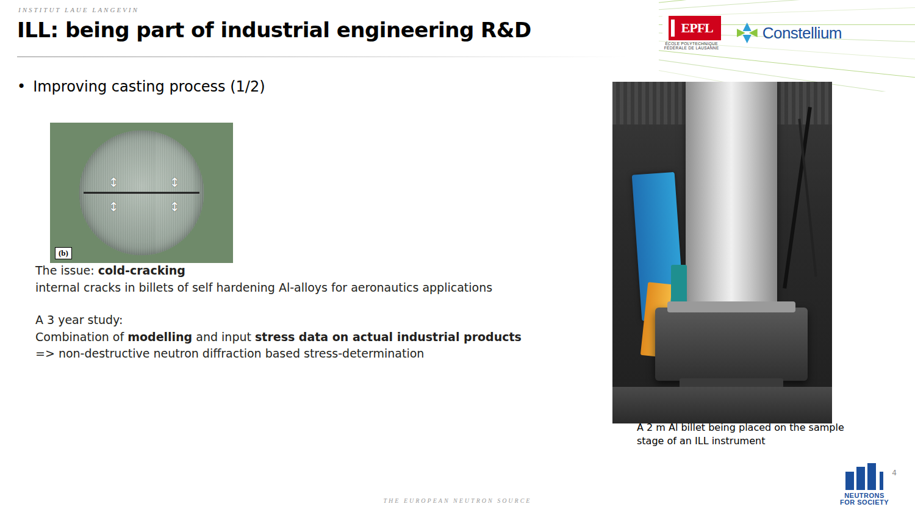INSTITUT LAUE LANGEVIN
ILL: being part of industrial engineering R&D
EPFL
ÉCOLE POLYTECHNIQUE
FÉDÉRALE DE LAUSANNE
Constellium
Improving casting process (1/2)
↕
↕
↕
↕
(b)
The issue: cold-cracking
internal cracks in billets of self hardening Al-alloys for aeronautics applications
A 3 year study:
Combination of modelling and input stress data on actual industrial products
=> non-destructive neutron diffraction based stress-determination
A 2 m Al billet being placed on the sample stage of an ILL instrument
4
THE EUROPEAN NEUTRON SOURCE
NEUTRONS
FOR SOCIETY